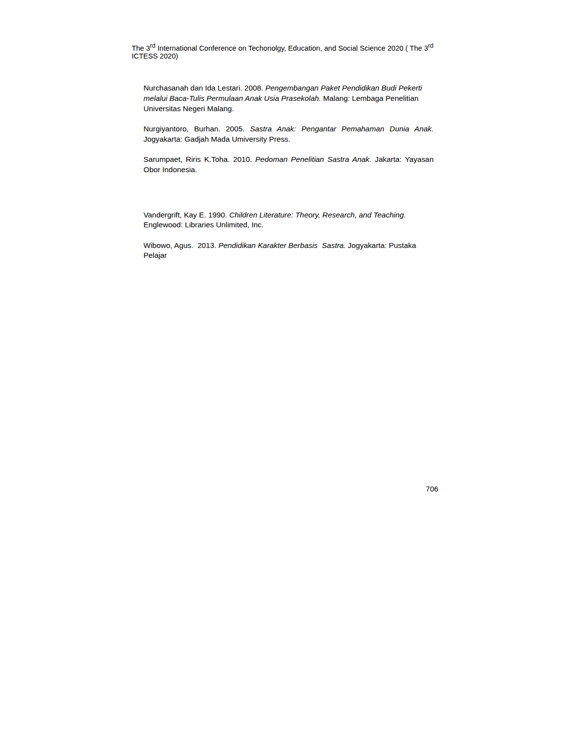The 3rd International Conference on Techonolgy, Education, and Social Science 2020 ( The 3rd ICTESS 2020)
Nurchasanah dan Ida Lestari. 2008. Pengembangan Paket Pendidikan Budi Pekerti melalui Baca-Tulis Permulaan Anak Usia Prasekolah. Malang: Lembaga Penelitian Universitas Negeri Malang.
Nurgiyantoro, Burhan. 2005. Sastra Anak: Pengantar Pemahaman Dunia Anak. Jogyakarta: Gadjah Mada Umiversity Press.
Sarumpaet, Riris K.Toha. 2010. Pedoman Penelitian Sastra Anak. Jakarta: Yayasan Obor Indonesia.
Vandergrift, Kay E. 1990. Children Literature: Theory, Research, and Teaching. Englewood: Libraries Unlimited, Inc.
Wibowo, Agus. 2013. Pendidikan Karakter Berbasis Sastra. Jogyakarta: Pustaka Pelajar
706